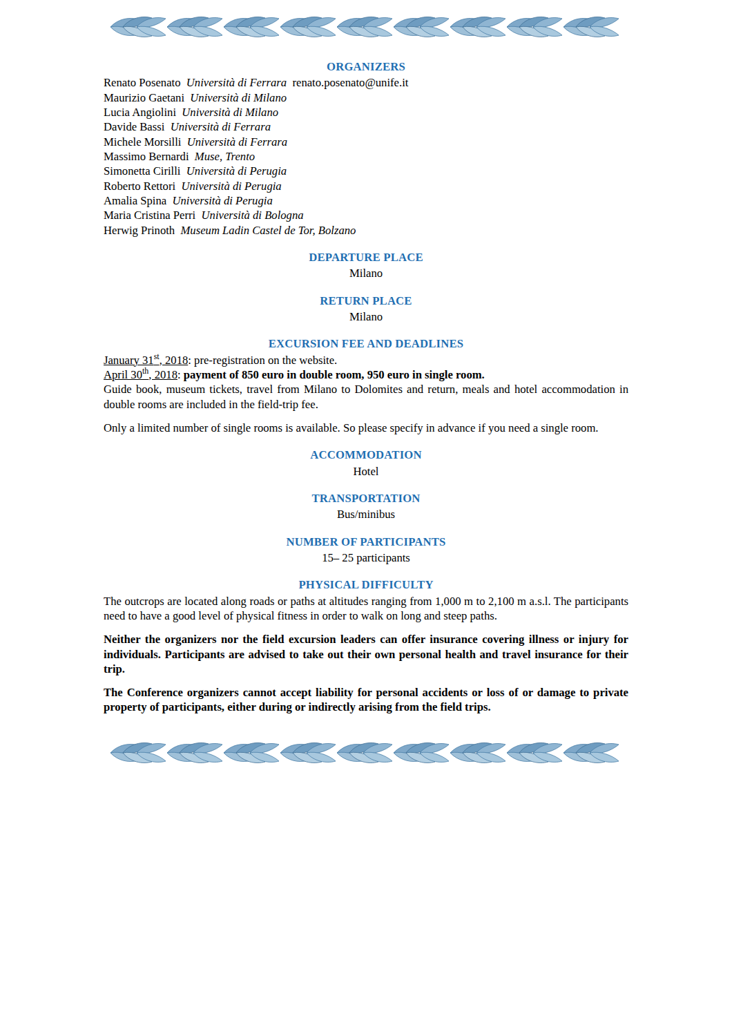ORGANIZERS
Renato Posenato Università di Ferrara renato.posenato@unife.it
Maurizio Gaetani Università di Milano
Lucia Angiolini Università di Milano
Davide Bassi Università di Ferrara
Michele Morsilli Università di Ferrara
Massimo Bernardi Muse, Trento
Simonetta Cirilli Università di Perugia
Roberto Rettori Università di Perugia
Amalia Spina Università di Perugia
Maria Cristina Perri Università di Bologna
Herwig Prinoth Museum Ladin Castel de Tor, Bolzano
DEPARTURE PLACE
Milano
RETURN PLACE
Milano
EXCURSION FEE AND DEADLINES
January 31st, 2018: pre-registration on the website.
April 30th, 2018: payment of 850 euro in double room, 950 euro in single room.
Guide book, museum tickets, travel from Milano to Dolomites and return, meals and hotel accommodation in double rooms are included in the field-trip fee.
Only a limited number of single rooms is available. So please specify in advance if you need a single room.
ACCOMMODATION
Hotel
TRANSPORTATION
Bus/minibus
NUMBER OF PARTICIPANTS
15– 25 participants
PHYSICAL DIFFICULTY
The outcrops are located along roads or paths at altitudes ranging from 1,000 m to 2,100 m a.s.l. The participants need to have a good level of physical fitness in order to walk on long and steep paths.
Neither the organizers nor the field excursion leaders can offer insurance covering illness or injury for individuals. Participants are advised to take out their own personal health and travel insurance for their trip.
The Conference organizers cannot accept liability for personal accidents or loss of or damage to private property of participants, either during or indirectly arising from the field trips.